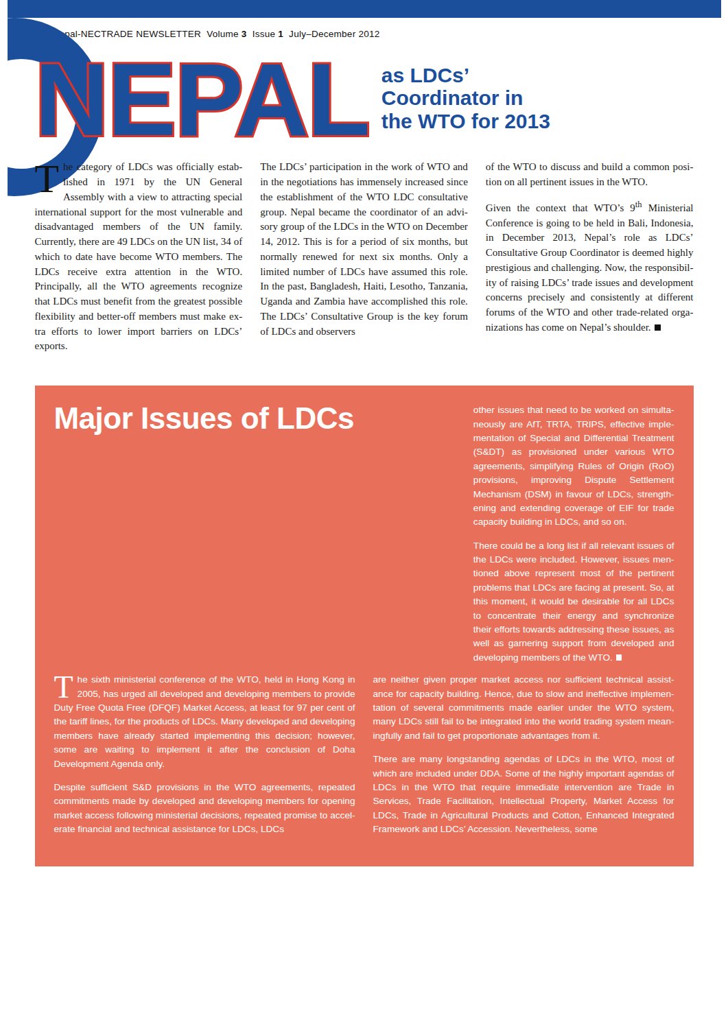EIF Nepal-NECTRADE NEWSLETTER Volume 3 Issue 1 July–December 2012
10
NEPAL
as LDCs’
Coordinator in
the WTO for 2013
The category of LDCs was officially established in 1971 by the UN General Assembly with a view to attracting special international support for the most vulnerable and disadvantaged members of the UN family. Currently, there are 49 LDCs on the UN list, 34 of which to date have become WTO members. The LDCs receive extra attention in the WTO. Principally, all the WTO agreements recognize that LDCs must benefit from the greatest possible flexibility and better-off members must make extra efforts to lower import barriers on LDCs’ exports.
The LDCs’ participation in the work of WTO and in the negotiations has immensely increased since the establishment of the WTO LDC consultative group. Nepal became the coordinator of an advisory group of the LDCs in the WTO on December 14, 2012. This is for a period of six months, but normally renewed for next six months. Only a limited number of LDCs have assumed this role. In the past, Bangladesh, Haiti, Lesotho, Tanzania, Uganda and Zambia have accomplished this role. The LDCs’ Consultative Group is the key forum of LDCs and observers
of the WTO to discuss and build a common position on all pertinent issues in the WTO.
Given the context that WTO’s 9th Ministerial Conference is going to be held in Bali, Indonesia, in December 2013, Nepal’s role as LDCs’ Consultative Group Coordinator is deemed highly prestigious and challenging. Now, the responsibility of raising LDCs’ trade issues and development concerns precisely and consistently at different forums of the WTO and other trade-related organizations has come on Nepal’s shoulder.
Major Issues of LDCs
other issues that need to be worked on simultaneously are AfT, TRTA, TRIPS, effective implementation of Special and Differential Treatment (S&DT) as provisioned under various WTO agreements, simplifying Rules of Origin (RoO) provisions, improving Dispute Settlement Mechanism (DSM) in favour of LDCs, strengthening and extending coverage of EIF for trade capacity building in LDCs, and so on.
There could be a long list if all relevant issues of the LDCs were included. However, issues mentioned above represent most of the pertinent problems that LDCs are facing at present. So, at this moment, it would be desirable for all LDCs to concentrate their energy and synchronize their efforts towards addressing these issues, as well as garnering support from developed and developing members of the WTO.
The sixth ministerial conference of the WTO, held in Hong Kong in 2005, has urged all developed and developing members to provide Duty Free Quota Free (DFQF) Market Access, at least for 97 per cent of the tariff lines, for the products of LDCs. Many developed and developing members have already started implementing this decision; however, some are waiting to implement it after the conclusion of Doha Development Agenda only.
Despite sufficient S&D provisions in the WTO agreements, repeated commitments made by developed and developing members for opening market access following ministerial decisions, repeated promise to accelerate financial and technical assistance for LDCs, LDCs
are neither given proper market access nor sufficient technical assistance for capacity building. Hence, due to slow and ineffective implementation of several commitments made earlier under the WTO system, many LDCs still fail to be integrated into the world trading system meaningfully and fail to get proportionate advantages from it.
There are many longstanding agendas of LDCs in the WTO, most of which are included under DDA. Some of the highly important agendas of LDCs in the WTO that require immediate intervention are Trade in Services, Trade Facilitation, Intellectual Property, Market Access for LDCs, Trade in Agricultural Products and Cotton, Enhanced Integrated Framework and LDCs’ Accession. Nevertheless, some